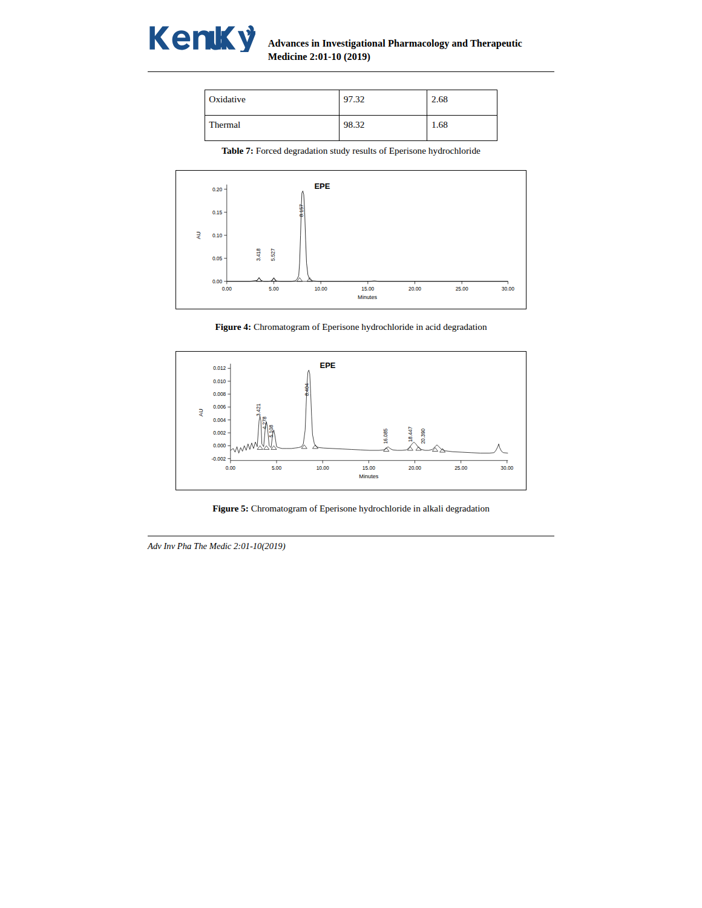Advances in Investigational Pharmacology and Therapeutic Medicine 2:01-10 (2019)
| Oxidative | 97.32 | 2.68 |
| Thermal | 98.32 | 1.68 |
Table 7: Forced degradation study results of Eperisone hydrochloride
0.20 0.15 0.10 0.05 0.00 AU 0.00 5.00 10.00 15.00 20.00 25.00 30.00 Minutes 3.418 5.527 8.157 EPE
Figure 4: Chromatogram of Eperisone hydrochloride in acid degradation
0.012 0.010 0.008 0.006 0.004 0.002 0.000 -0.002 AU 0.00 5.00 10.00 15.00 20.00 25.00 30.00 Minutes 3.421 4.278 5.108 8.404 16.085 18.447 20.390 EPE
Figure 5: Chromatogram of Eperisone hydrochloride in alkali degradation
Adv Inv Pha The Medic 2:01-10(2019)